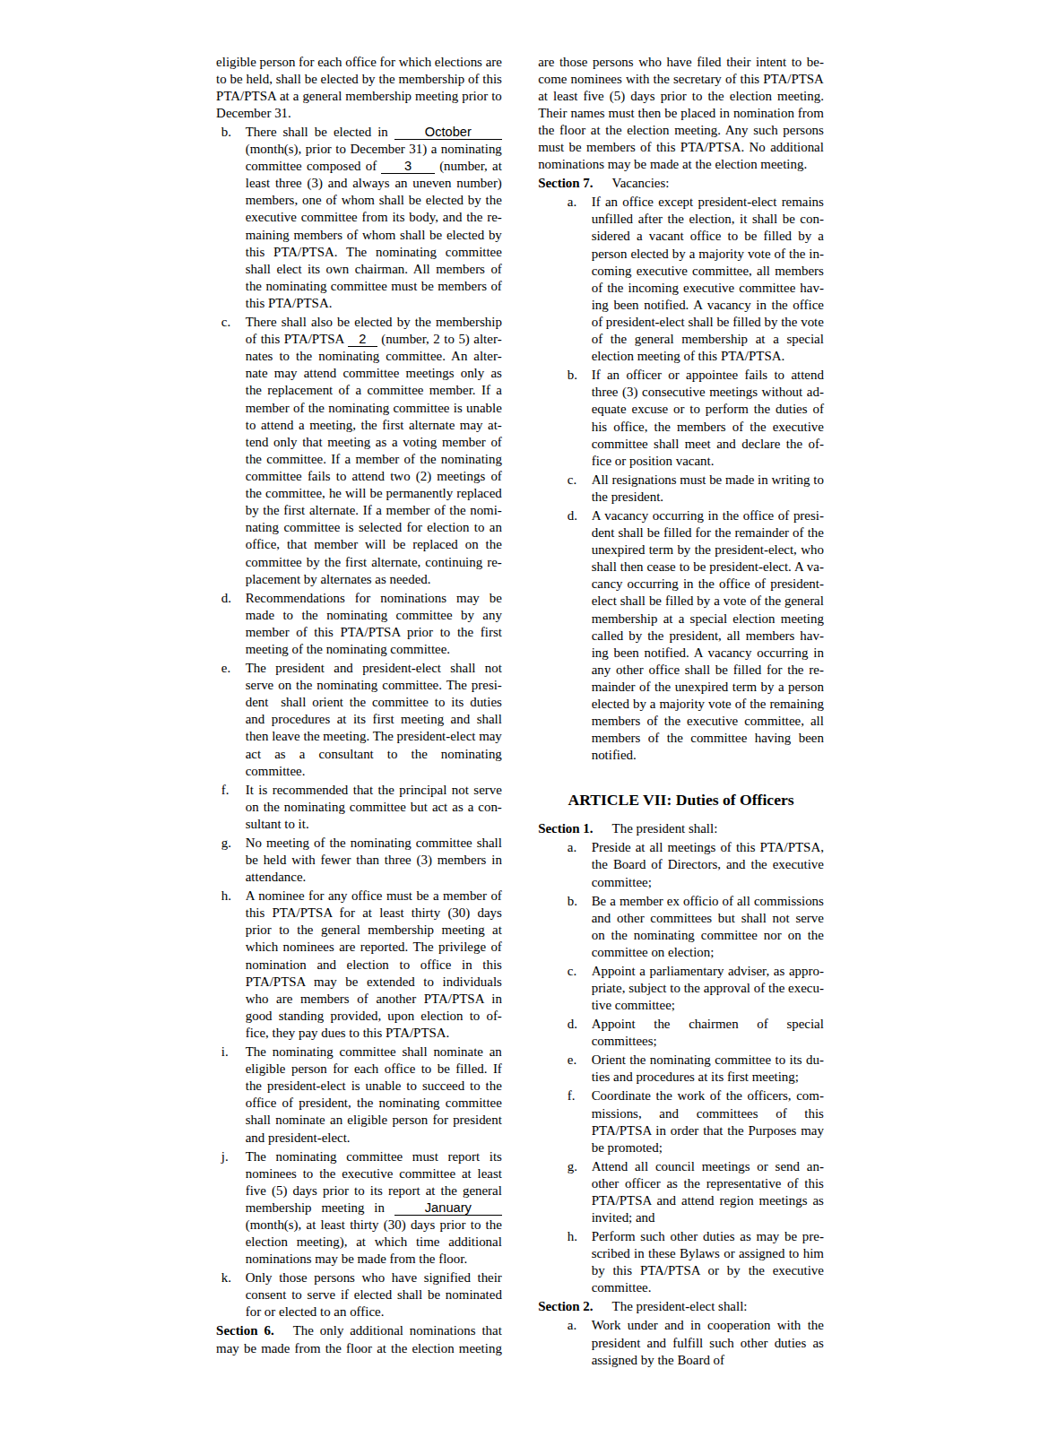eligible person for each office for which elections are to be held, shall be elected by the membership of this PTA/PTSA at a general membership meeting prior to December 31.
b. There shall be elected in October (month(s), prior to December 31) a nominating committee composed of 3 (number, at least three (3) and always an uneven number) members, one of whom shall be elected by the executive committee from its body, and the remaining members of whom shall be elected by this PTA/PTSA. The nominating committee shall elect its own chairman. All members of the nominating committee must be members of this PTA/PTSA.
c. There shall also be elected by the membership of this PTA/PTSA 2 (number, 2 to 5) alternates to the nominating committee. An alternate may attend committee meetings only as the replacement of a committee member. If a member of the nominating committee is unable to attend a meeting, the first alternate may attend only that meeting as a voting member of the committee. If a member of the nominating committee fails to attend two (2) meetings of the committee, he will be permanently replaced by the first alternate. If a member of the nominating committee is selected for election to an office, that member will be replaced on the committee by the first alternate, continuing replacement by alternates as needed.
d. Recommendations for nominations may be made to the nominating committee by any member of this PTA/PTSA prior to the first meeting of the nominating committee.
e. The president and president-elect shall not serve on the nominating committee. The president shall orient the committee to its duties and procedures at its first meeting and shall then leave the meeting. The president-elect may act as a consultant to the nominating committee.
f. It is recommended that the principal not serve on the nominating committee but act as a consultant to it.
g. No meeting of the nominating committee shall be held with fewer than three (3) members in attendance.
h. A nominee for any office must be a member of this PTA/PTSA for at least thirty (30) days prior to the general membership meeting at which nominees are reported. The privilege of nomination and election to office in this PTA/PTSA may be extended to individuals who are members of another PTA/PTSA in good standing provided, upon election to office, they pay dues to this PTA/PTSA.
i. The nominating committee shall nominate an eligible person for each office to be filled. If the president-elect is unable to succeed to the office of president, the nominating committee shall nominate an eligible person for president and president-elect.
j. The nominating committee must report its nominees to the executive committee at least five (5) days prior to its report at the general membership meeting in January (month(s), at least thirty (30) days prior to the election meeting), at which time additional nominations may be made from the floor.
k. Only those persons who have signified their consent to serve if elected shall be nominated for or elected to an office.
Section 6. The only additional nominations that may be made from the floor at the election meeting are those persons who have filed their intent to become nominees with the secretary of this PTA/PTSA at least five (5) days prior to the election meeting. Their names must then be placed in nomination from the floor at the election meeting. Any such persons must be members of this PTA/PTSA. No additional nominations may be made at the election meeting.
Section 7. Vacancies:
a. If an office except president-elect remains unfilled after the election, it shall be considered a vacant office to be filled by a person elected by a majority vote of the incoming executive committee, all members of the incoming executive committee having been notified. A vacancy in the office of president-elect shall be filled by the vote of the general membership at a special election meeting of this PTA/PTSA.
b. If an officer or appointee fails to attend three (3) consecutive meetings without adequate excuse or to perform the duties of his office, the members of the executive committee shall meet and declare the office or position vacant.
c. All resignations must be made in writing to the president.
d. A vacancy occurring in the office of president shall be filled for the remainder of the unexpired term by the president-elect, who shall then cease to be president-elect. A vacancy occurring in the office of president-elect shall be filled by a vote of the general membership at a special election meeting called by the president, all members having been notified. A vacancy occurring in any other office shall be filled for the remainder of the unexpired term by a person elected by a majority vote of the remaining members of the executive committee, all members of the committee having been notified.
ARTICLE VII: Duties of Officers
Section 1. The president shall:
a. Preside at all meetings of this PTA/PTSA, the Board of Directors, and the executive committee;
b. Be a member ex officio of all commissions and other committees but shall not serve on the nominating committee nor on the committee on election;
c. Appoint a parliamentary adviser, as appropriate, subject to the approval of the executive committee;
d. Appoint the chairmen of special committees;
e. Orient the nominating committee to its duties and procedures at its first meeting;
f. Coordinate the work of the officers, commissions, and committees of this PTA/PTSA in order that the Purposes may be promoted;
g. Attend all council meetings or send another officer as the representative of this PTA/PTSA and attend region meetings as invited; and
h. Perform such other duties as may be prescribed in these Bylaws or assigned to him by this PTA/PTSA or by the executive committee.
Section 2. The president-elect shall:
a. Work under and in cooperation with the president and fulfill such other duties as assigned by the Board of